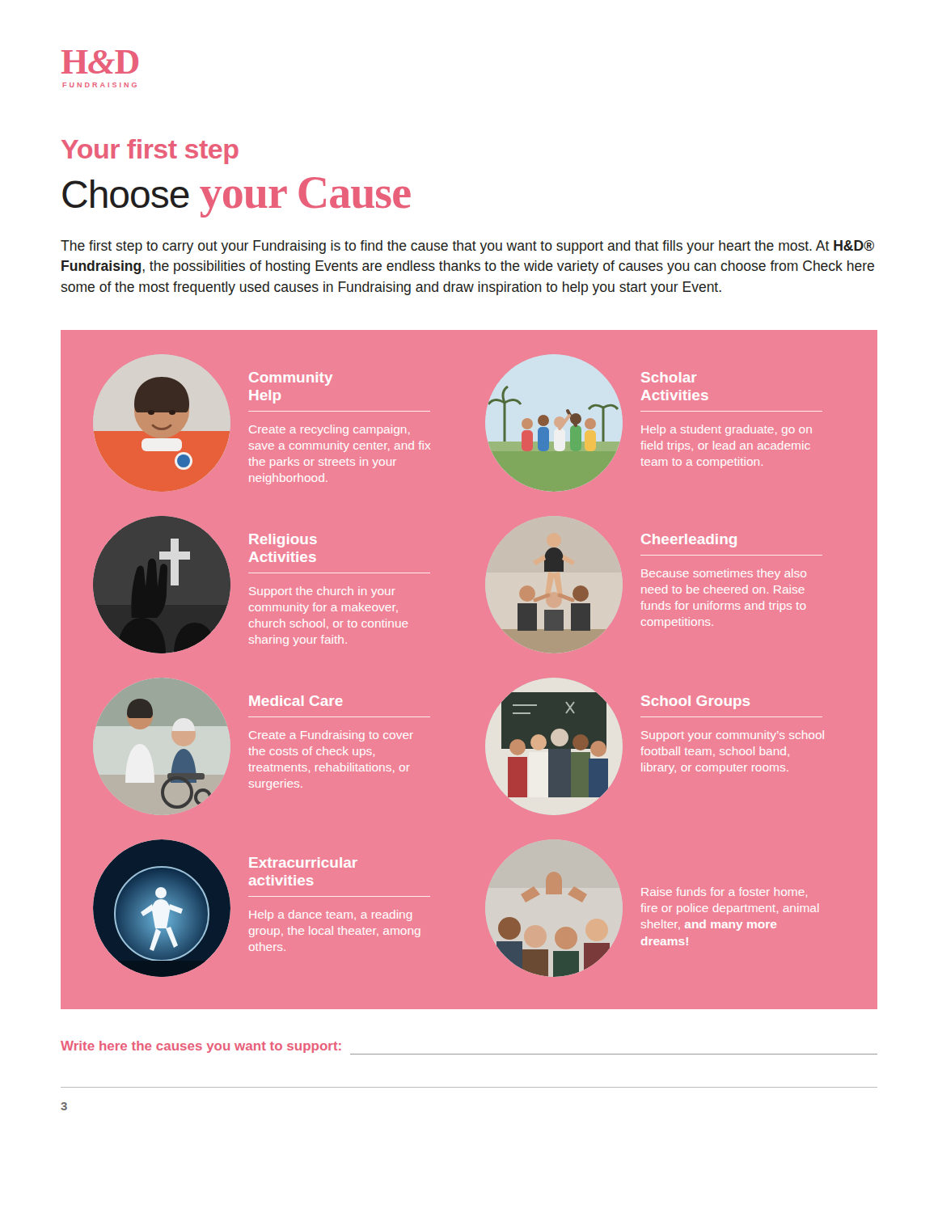H&D
FUNDRAISING
Your first step
Choose your Cause
The first step to carry out your Fundraising is to find the cause that you want to support and that fills your heart the most. At H&D® Fundraising, the possibilities of hosting Events are endless thanks to the wide variety of causes you can choose from Check here some of the most frequently used causes in Fundraising and draw inspiration to help you start your Event.
Community
Help
Create a recycling campaign, save a community center, and fix the parks or streets in your neighborhood.
Religious
Activities
Support the church in your community for a makeover, church school, or to continue sharing your faith.
Medical Care
Create a Fundraising to cover the costs of check ups, treatments, rehabilitations, or surgeries.
Extracurricular
activities
Help a dance team, a reading group, the local theater, among others.
Scholar
Activities
Help a student graduate, go on field trips, or lead an academic team to a competition.
Cheerleading
Because sometimes they also need to be cheered on. Raise funds for uniforms and trips to competitions.
School Groups
Support your community’s school football team, school band, library, or computer rooms.
Raise funds for a foster home, fire or police department, animal shelter, and many more dreams!
Write here the causes you want to support:
3